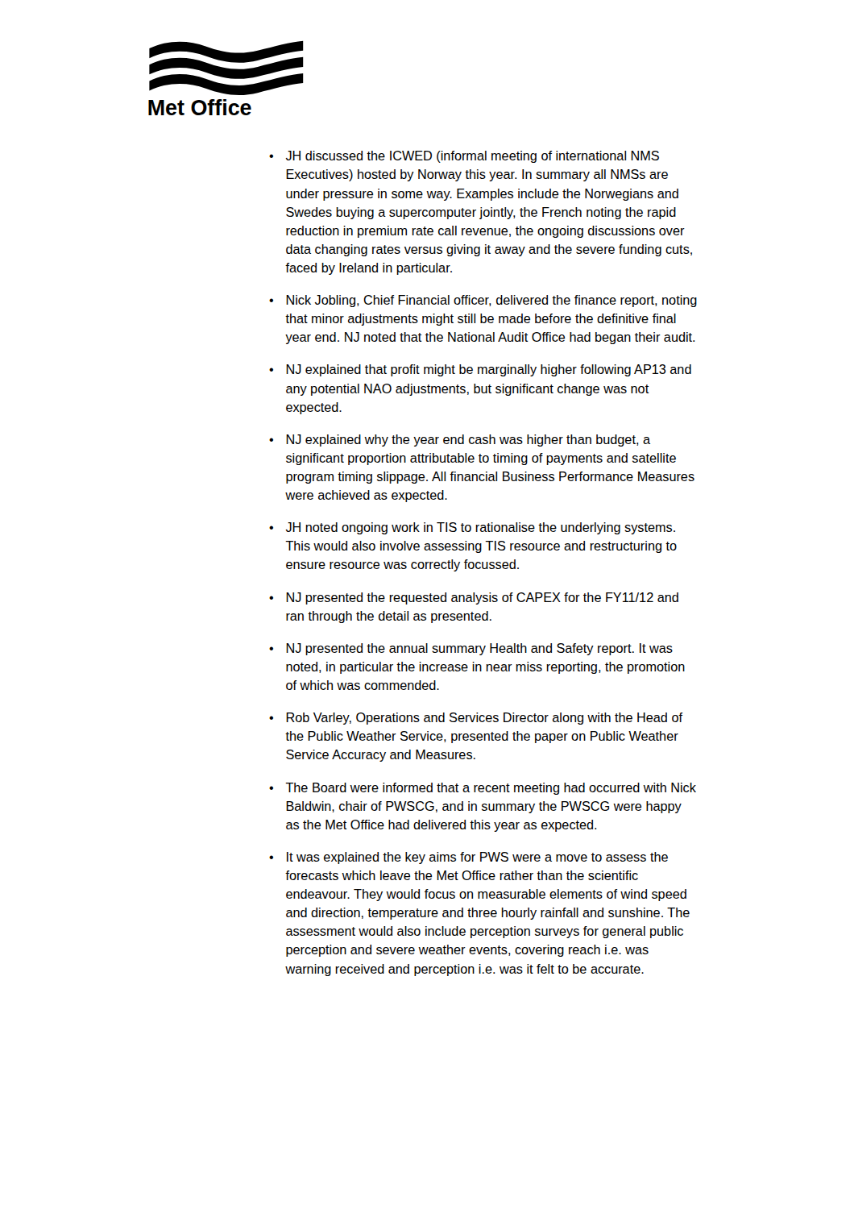Met Office
JH discussed the ICWED (informal meeting of international NMS Executives) hosted by Norway this year. In summary all NMSs are under pressure in some way. Examples include the Norwegians and Swedes buying a supercomputer jointly, the French noting the rapid reduction in premium rate call revenue, the ongoing discussions over data changing rates versus giving it away and the severe funding cuts, faced by Ireland in particular.
Nick Jobling, Chief Financial officer, delivered the finance report, noting that minor adjustments might still be made before the definitive final year end. NJ noted that the National Audit Office had began their audit.
NJ explained that profit might be marginally higher following AP13 and any potential NAO adjustments, but significant change was not expected.
NJ explained why the year end cash was higher than budget, a significant proportion attributable to timing of payments and satellite program timing slippage. All financial Business Performance Measures were achieved as expected.
JH noted ongoing work in TIS to rationalise the underlying systems. This would also involve assessing TIS resource and restructuring to ensure resource was correctly focussed.
NJ presented the requested analysis of CAPEX for the FY11/12 and ran through the detail as presented.
NJ presented the annual summary Health and Safety report. It was noted, in particular the increase in near miss reporting, the promotion of which was commended.
Rob Varley, Operations and Services Director along with the Head of the Public Weather Service, presented the paper on Public Weather Service Accuracy and Measures.
The Board were informed that a recent meeting had occurred with Nick Baldwin, chair of PWSCG, and in summary the PWSCG were happy as the Met Office had delivered this year as expected.
It was explained the key aims for PWS were a move to assess the forecasts which leave the Met Office rather than the scientific endeavour. They would focus on measurable elements of wind speed and direction, temperature and three hourly rainfall and sunshine. The assessment would also include perception surveys for general public perception and severe weather events, covering reach i.e. was warning received and perception i.e. was it felt to be accurate.